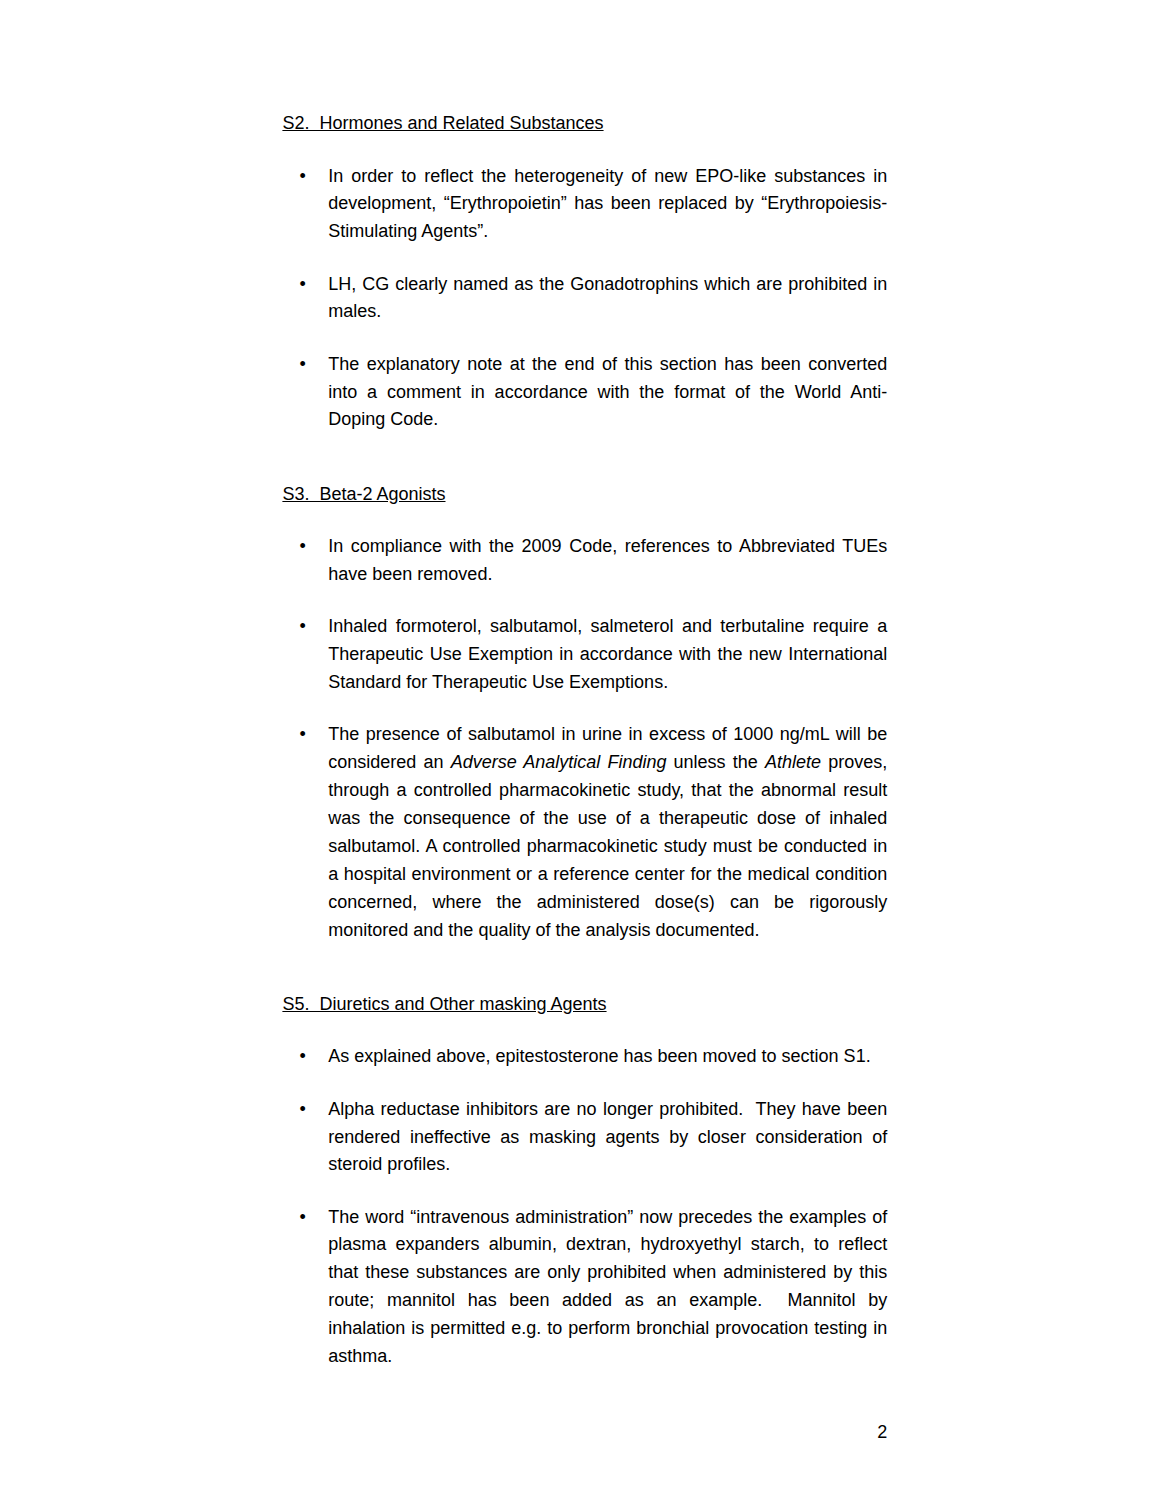S2. Hormones and Related Substances
In order to reflect the heterogeneity of new EPO-like substances in development, “Erythropoietin” has been replaced by “Erythropoiesis-Stimulating Agents”.
LH, CG clearly named as the Gonadotrophins which are prohibited in males.
The explanatory note at the end of this section has been converted into a comment in accordance with the format of the World Anti-Doping Code.
S3. Beta-2 Agonists
In compliance with the 2009 Code, references to Abbreviated TUEs have been removed.
Inhaled formoterol, salbutamol, salmeterol and terbutaline require a Therapeutic Use Exemption in accordance with the new International Standard for Therapeutic Use Exemptions.
The presence of salbutamol in urine in excess of 1000 ng/mL will be considered an Adverse Analytical Finding unless the Athlete proves, through a controlled pharmacokinetic study, that the abnormal result was the consequence of the use of a therapeutic dose of inhaled salbutamol. A controlled pharmacokinetic study must be conducted in a hospital environment or a reference center for the medical condition concerned, where the administered dose(s) can be rigorously monitored and the quality of the analysis documented.
S5. Diuretics and Other masking Agents
As explained above, epitestosterone has been moved to section S1.
Alpha reductase inhibitors are no longer prohibited. They have been rendered ineffective as masking agents by closer consideration of steroid profiles.
The word “intravenous administration” now precedes the examples of plasma expanders albumin, dextran, hydroxyethyl starch, to reflect that these substances are only prohibited when administered by this route; mannitol has been added as an example. Mannitol by inhalation is permitted e.g. to perform bronchial provocation testing in asthma.
2